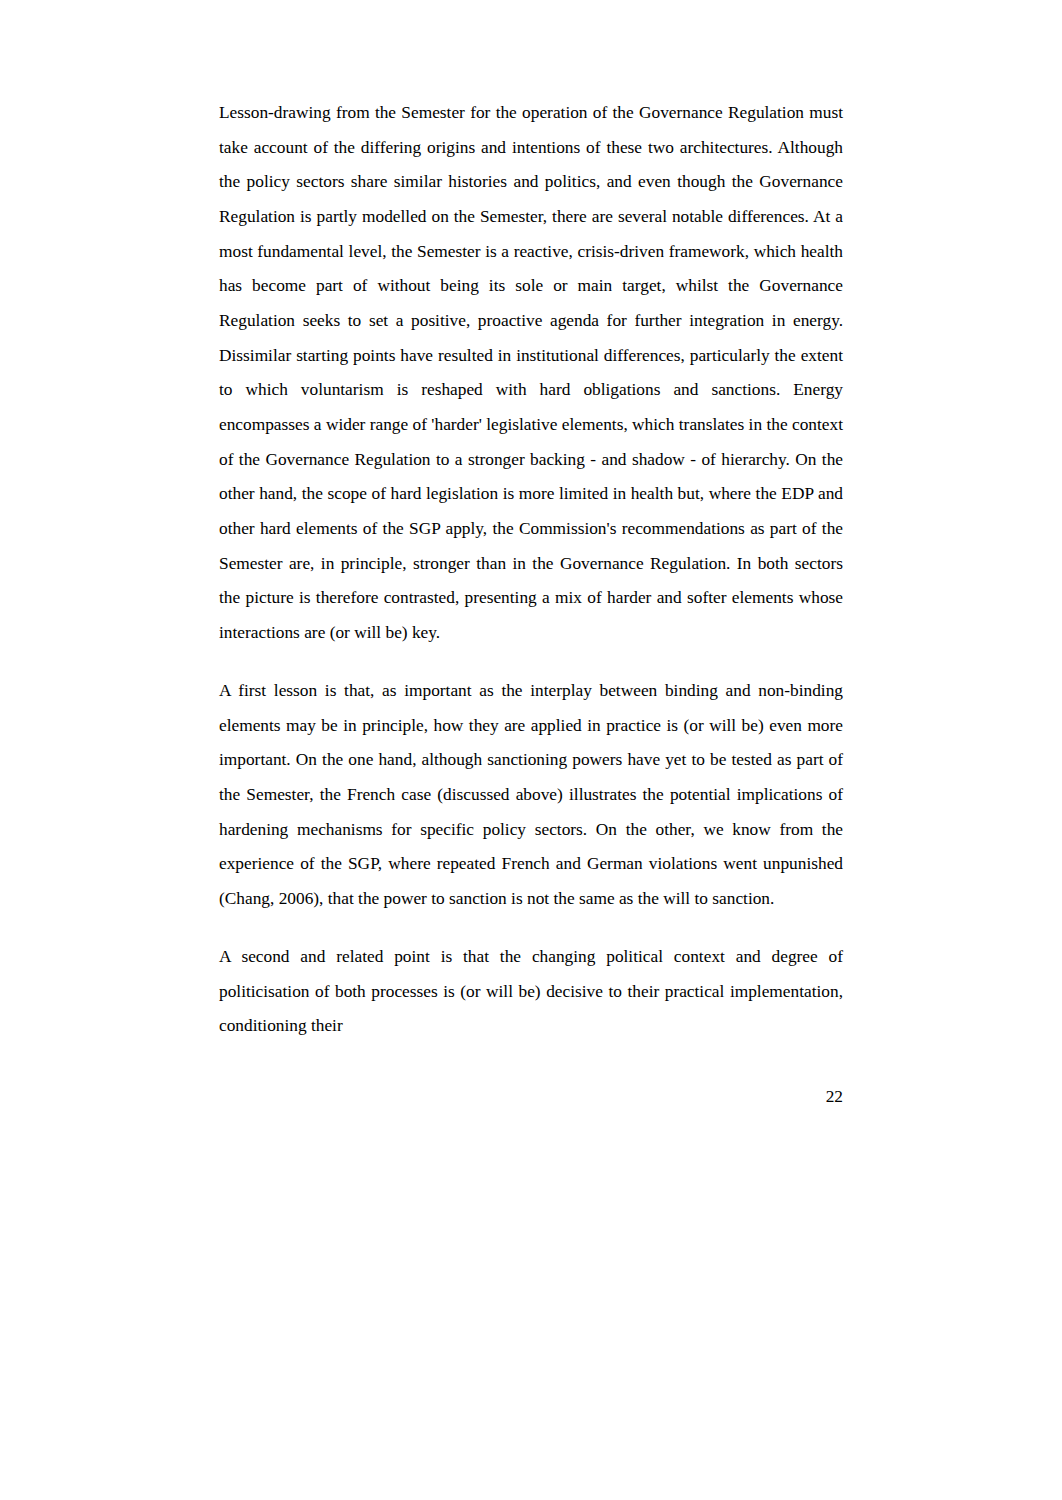Lesson-drawing from the Semester for the operation of the Governance Regulation must take account of the differing origins and intentions of these two architectures. Although the policy sectors share similar histories and politics, and even though the Governance Regulation is partly modelled on the Semester, there are several notable differences. At a most fundamental level, the Semester is a reactive, crisis-driven framework, which health has become part of without being its sole or main target, whilst the Governance Regulation seeks to set a positive, proactive agenda for further integration in energy. Dissimilar starting points have resulted in institutional differences, particularly the extent to which voluntarism is reshaped with hard obligations and sanctions. Energy encompasses a wider range of 'harder' legislative elements, which translates in the context of the Governance Regulation to a stronger backing - and shadow - of hierarchy. On the other hand, the scope of hard legislation is more limited in health but, where the EDP and other hard elements of the SGP apply, the Commission's recommendations as part of the Semester are, in principle, stronger than in the Governance Regulation. In both sectors the picture is therefore contrasted, presenting a mix of harder and softer elements whose interactions are (or will be) key.
A first lesson is that, as important as the interplay between binding and non-binding elements may be in principle, how they are applied in practice is (or will be) even more important. On the one hand, although sanctioning powers have yet to be tested as part of the Semester, the French case (discussed above) illustrates the potential implications of hardening mechanisms for specific policy sectors. On the other, we know from the experience of the SGP, where repeated French and German violations went unpunished (Chang, 2006), that the power to sanction is not the same as the will to sanction.
A second and related point is that the changing political context and degree of politicisation of both processes is (or will be) decisive to their practical implementation, conditioning their
22